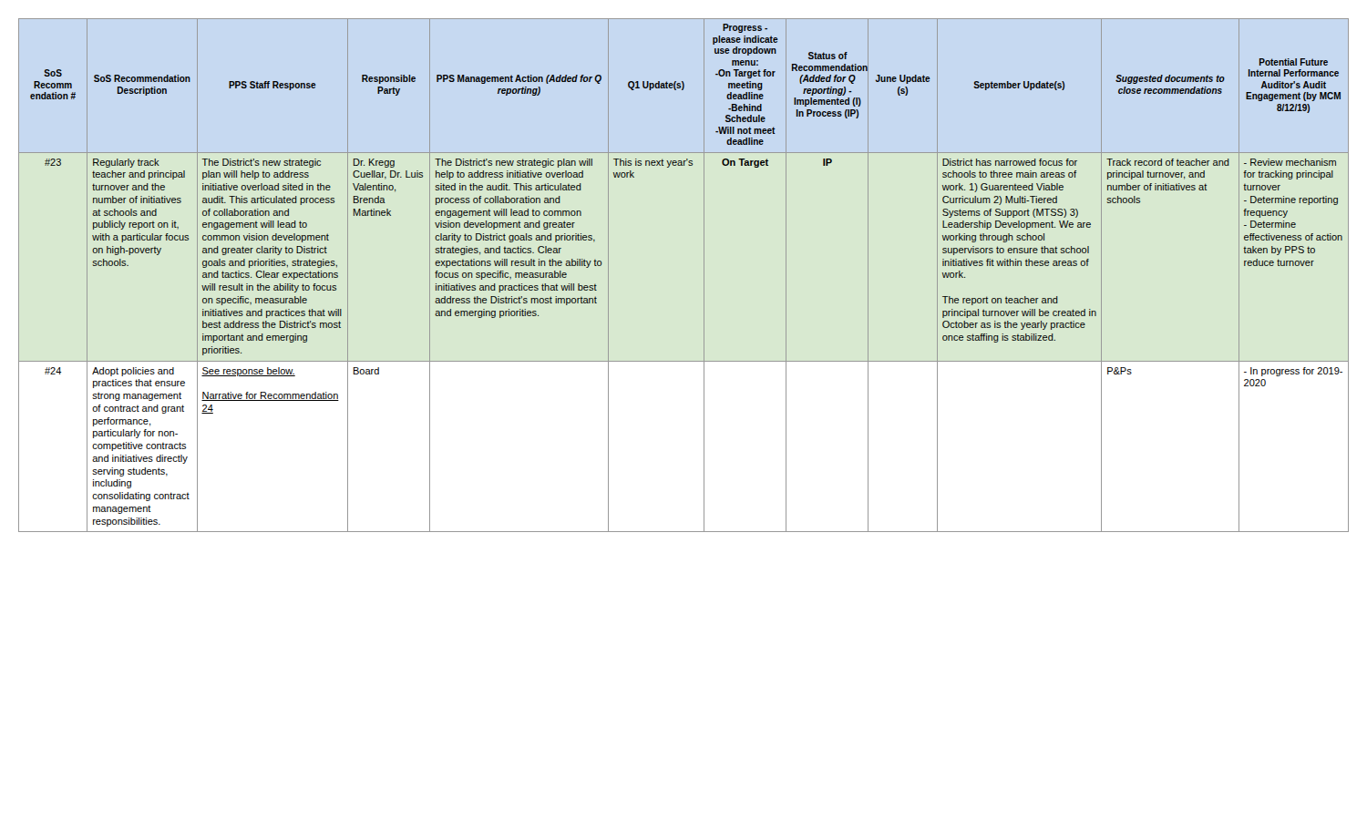| SoS Recomm endation # | SoS Recommendation Description | PPS Staff Response | Responsible Party | PPS Management Action (Added for Q reporting) | Q1 Update(s) | Progress - please indicate use dropdown menu: -On Target for meeting deadline -Behind Schedule -Will not meet deadline | Status of Recommendation (Added for Q reporting) - Implemented (I) In Process (IP) | June Update (s) | September Update(s) | Suggested documents to close recommendations | Potential Future Internal Performance Auditor's Audit Engagement (by MCM 8/12/19) |
| --- | --- | --- | --- | --- | --- | --- | --- | --- | --- | --- | --- |
| #23 | Regularly track teacher and principal turnover and the number of initiatives at schools and publicly report on it, with a particular focus on high-poverty schools. | The District's new strategic plan will help to address initiative overload sited in the audit. This articulated process of collaboration and engagement will lead to common vision development and greater clarity to District goals and priorities, strategies, and tactics. Clear expectations will result in the ability to focus on specific, measurable initiatives and practices that will best address the District's most important and emerging priorities. | Dr. Kregg Cuellar, Dr. Luis Valentino, Brenda Martinek | The District's new strategic plan will help to address initiative overload sited in the audit. This articulated process of collaboration and engagement will lead to common vision development and greater clarity to District goals and priorities, strategies, and tactics. Clear expectations will result in the ability to focus on specific, measurable initiatives and practices that will best address the District's most important and emerging priorities. | This is next year's work | On Target | IP | | District has narrowed focus for schools to three main areas of work. 1) Guarenteed Viable Curriculum 2) Multi-Tiered Systems of Support (MTSS) 3) Leadership Development. We are working through school supervisors to ensure that school initiatives fit within these areas of work. The report on teacher and principal turnover will be created in October as is the yearly practice once staffing is stabilized. | Track record of teacher and principal turnover, and number of initiatives at schools | - Review mechanism for tracking principal turnover - Determine reporting frequency - Determine effectiveness of action taken by PPS to reduce turnover |
| #24 | Adopt policies and practices that ensure strong management of contract and grant performance, particularly for non-competitive contracts and initiatives directly serving students, including consolidating contract management responsibilities. | See response below. Narrative for Recommendation 24 | Board | | | | | | | P&Ps | - In progress for 2019-2020 |